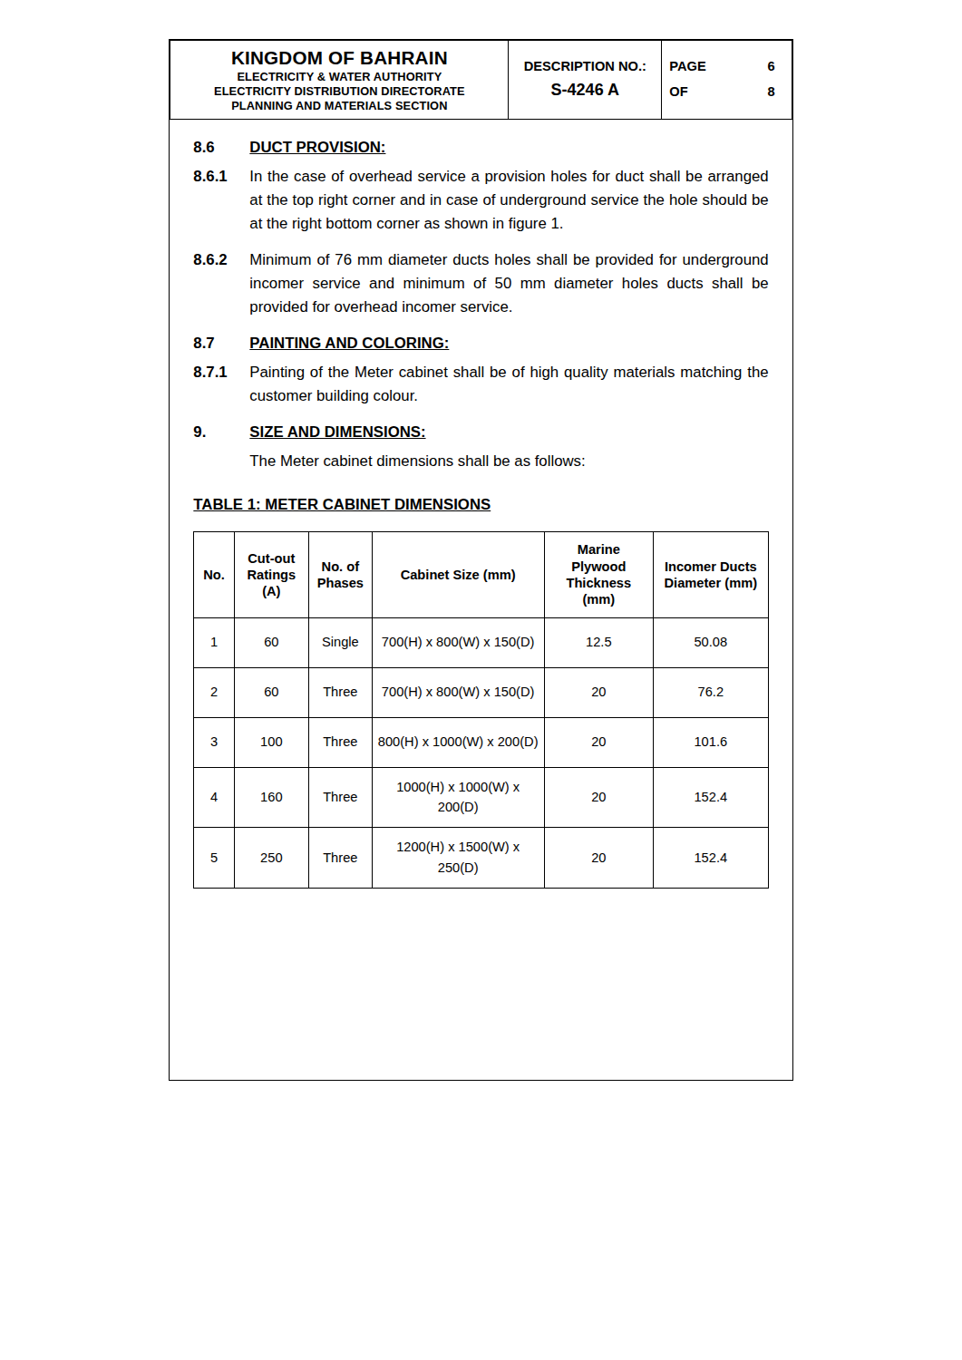| KINGDOM OF BAHRAIN ELECTRICITY & WATER AUTHORITY ELECTRICITY DISTRIBUTION DIRECTORATE PLANNING AND MATERIALS SECTION | DESCRIPTION NO.: S-4246 A | PAGE 6 OF 8 |
8.6
DUCT PROVISION:
8.6.1
In the case of overhead service a provision holes for duct shall be arranged at the top right corner and in case of underground service the hole should be at the right bottom corner as shown in figure 1.
8.6.2
Minimum of 76 mm diameter ducts holes shall be provided for underground incomer service and minimum of 50 mm diameter holes ducts shall be provided for overhead incomer service.
8.7
PAINTING AND COLORING:
8.7.1
Painting of the Meter cabinet shall be of high quality materials matching the customer building colour.
9.
SIZE AND DIMENSIONS:
The Meter cabinet dimensions shall be as follows:
TABLE 1: METER CABINET DIMENSIONS
| No. | Cut-out Ratings (A) | No. of Phases | Cabinet Size (mm) | Marine Plywood Thickness (mm) | Incomer Ducts Diameter (mm) |
| --- | --- | --- | --- | --- | --- |
| 1 | 60 | Single | 700(H) x 800(W) x 150(D) | 12.5 | 50.08 |
| 2 | 60 | Three | 700(H) x 800(W) x 150(D) | 20 | 76.2 |
| 3 | 100 | Three | 800(H) x 1000(W) x 200(D) | 20 | 101.6 |
| 4 | 160 | Three | 1000(H) x 1000(W) x 200(D) | 20 | 152.4 |
| 5 | 250 | Three | 1200(H) x 1500(W) x 250(D) | 20 | 152.4 |